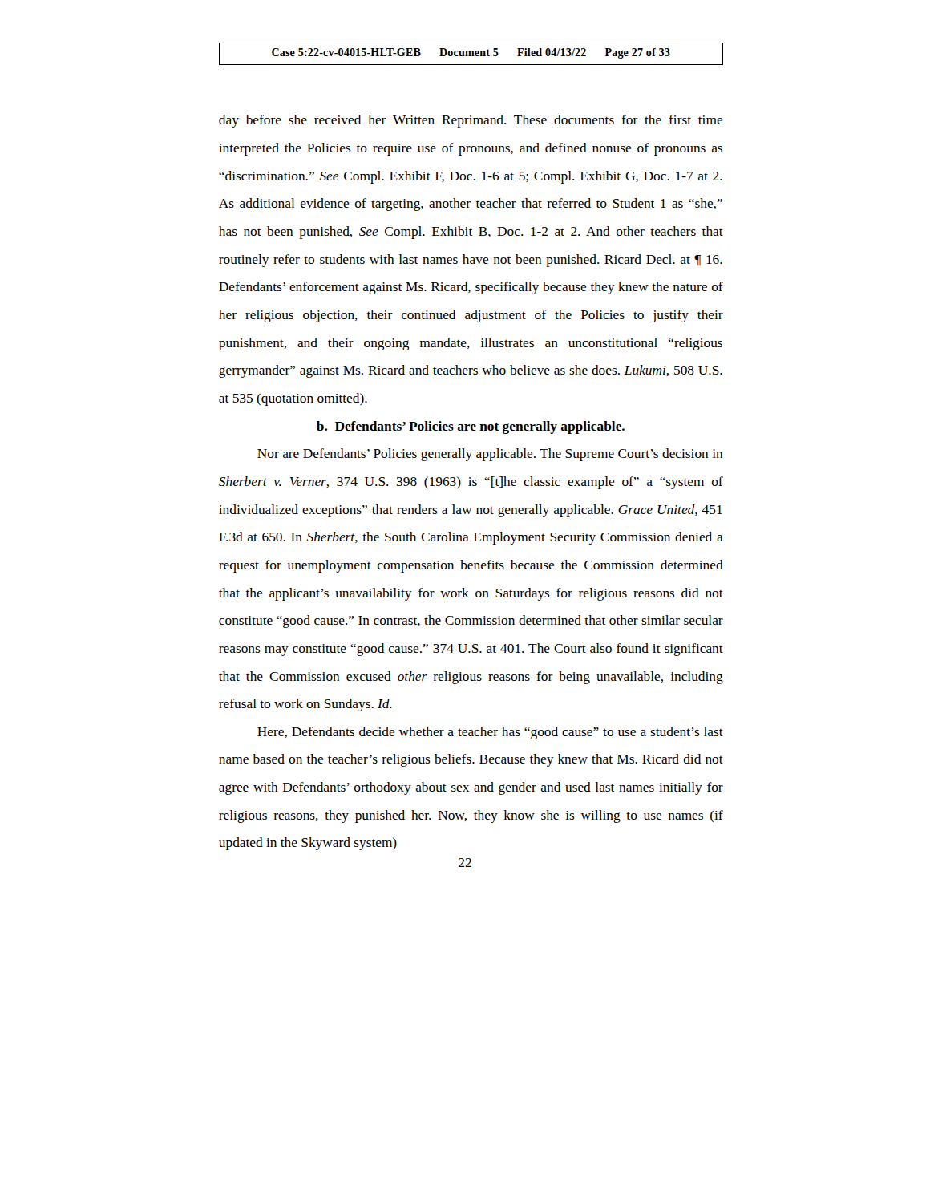Case 5:22-cv-04015-HLT-GEB Document 5 Filed 04/13/22 Page 27 of 33
day before she received her Written Reprimand. These documents for the first time interpreted the Policies to require use of pronouns, and defined nonuse of pronouns as “discrimination.” See Compl. Exhibit F, Doc. 1-6 at 5; Compl. Exhibit G, Doc. 1-7 at 2. As additional evidence of targeting, another teacher that referred to Student 1 as “she,” has not been punished, See Compl. Exhibit B, Doc. 1-2 at 2. And other teachers that routinely refer to students with last names have not been punished. Ricard Decl. at ¶ 16. Defendants’ enforcement against Ms. Ricard, specifically because they knew the nature of her religious objection, their continued adjustment of the Policies to justify their punishment, and their ongoing mandate, illustrates an unconstitutional “religious gerrymander” against Ms. Ricard and teachers who believe as she does. Lukumi, 508 U.S. at 535 (quotation omitted).
b. Defendants’ Policies are not generally applicable.
Nor are Defendants’ Policies generally applicable. The Supreme Court’s decision in Sherbert v. Verner, 374 U.S. 398 (1963) is “[t]he classic example of” a “system of individualized exceptions” that renders a law not generally applicable. Grace United, 451 F.3d at 650. In Sherbert, the South Carolina Employment Security Commission denied a request for unemployment compensation benefits because the Commission determined that the applicant’s unavailability for work on Saturdays for religious reasons did not constitute “good cause.” In contrast, the Commission determined that other similar secular reasons may constitute “good cause.” 374 U.S. at 401. The Court also found it significant that the Commission excused other religious reasons for being unavailable, including refusal to work on Sundays. Id.
Here, Defendants decide whether a teacher has “good cause” to use a student’s last name based on the teacher’s religious beliefs. Because they knew that Ms. Ricard did not agree with Defendants’ orthodoxy about sex and gender and used last names initially for religious reasons, they punished her. Now, they know she is willing to use names (if updated in the Skyward system)
22